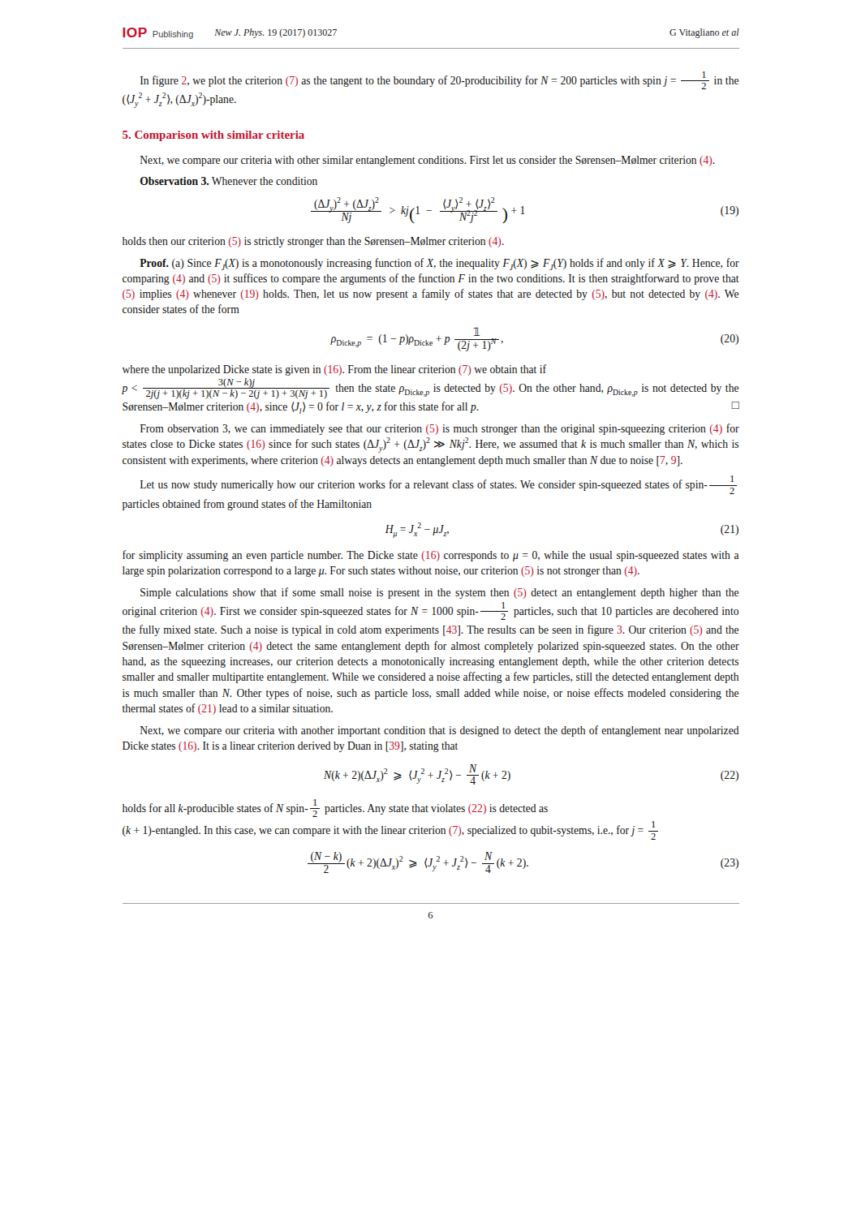IOP Publishing
New J. Phys. 19 (2017) 013027
G Vitagliano et al
In figure 2, we plot the criterion (7) as the tangent to the boundary of 20-producibility for N = 200 particles with spin j = 12 in the (⟨Jy2 + Jz2⟩, (ΔJx)2)-plane.
5. Comparison with similar criteria
Next, we compare our criteria with other similar entanglement conditions. First let us consider the Sørensen–Mølmer criterion (4).
Observation 3. Whenever the condition
(ΔJy)2 + (ΔJz)2 Nj > kj(1 − ⟨Jy⟩2 + ⟨Jz⟩2 N2j2 ) + 1
(19)
holds then our criterion (5) is strictly stronger than the Sørensen–Mølmer criterion (4).
Proof. (a) Since FJ(X) is a monotonously increasing function of X, the inequality FJ(X) ⩾ FJ(Y) holds if and only if X ⩾ Y. Hence, for comparing (4) and (5) it suffices to compare the arguments of the function F in the two conditions. It is then straightforward to prove that (5) implies (4) whenever (19) holds. Then, let us now present a family of states that are detected by (5), but not detected by (4). We consider states of the form
ρDicke,p = (1 − p)ρDicke + p 𝟙(2j + 1)N,
(20)
where the unpolarized Dicke state is given in (16). From the linear criterion (7) we obtain that if
p < 3(N − k)j 2j(j + 1)(kj + 1)(N − k) − 2(j + 1) + 3(Nj + 1) then the state ρDicke,p is detected by (5). On the other hand, ρDicke,p is not detected by the Sørensen–Mølmer criterion (4), since ⟨Jl⟩ = 0 for l = x, y, z for this state for all p. □
From observation 3, we can immediately see that our criterion (5) is much stronger than the original spin-squeezing criterion (4) for states close to Dicke states (16) since for such states (ΔJy)2 + (ΔJz)2 ≫ Nkj2. Here, we assumed that k is much smaller than N, which is consistent with experiments, where criterion (4) always detects an entanglement depth much smaller than N due to noise [7, 9].
Let us now study numerically how our criterion works for a relevant class of states. We consider spin-squeezed states of spin-12 particles obtained from ground states of the Hamiltonian
Hμ = Jx2 − μJz,
(21)
for simplicity assuming an even particle number. The Dicke state (16) corresponds to μ = 0, while the usual spin-squeezed states with a large spin polarization correspond to a large μ. For such states without noise, our criterion (5) is not stronger than (4).
Simple calculations show that if some small noise is present in the system then (5) detect an entanglement depth higher than the original criterion (4). First we consider spin-squeezed states for N = 1000 spin-12 particles, such that 10 particles are decohered into the fully mixed state. Such a noise is typical in cold atom experiments [43]. The results can be seen in figure 3. Our criterion (5) and the Sørensen–Mølmer criterion (4) detect the same entanglement depth for almost completely polarized spin-squeezed states. On the other hand, as the squeezing increases, our criterion detects a monotonically increasing entanglement depth, while the other criterion detects smaller and smaller multipartite entanglement. While we considered a noise affecting a few particles, still the detected entanglement depth is much smaller than N. Other types of noise, such as particle loss, small added while noise, or noise effects modeled considering the thermal states of (21) lead to a similar situation.
Next, we compare our criteria with another important condition that is designed to detect the depth of entanglement near unpolarized Dicke states (16). It is a linear criterion derived by Duan in [39], stating that
N(k + 2)(ΔJx)2 ⩾ ⟨Jy2 + Jz2⟩ − N 4(k + 2)
(22)
holds for all k-producible states of N spin-12 particles. Any state that violates (22) is detected as
(k + 1)-entangled. In this case, we can compare it with the linear criterion (7), specialized to qubit-systems, i.e., for j = 12
(N − k) 2(k + 2)(ΔJx)2 ⩾ ⟨Jy2 + Jz2⟩ − N 4(k + 2).
(23)
6